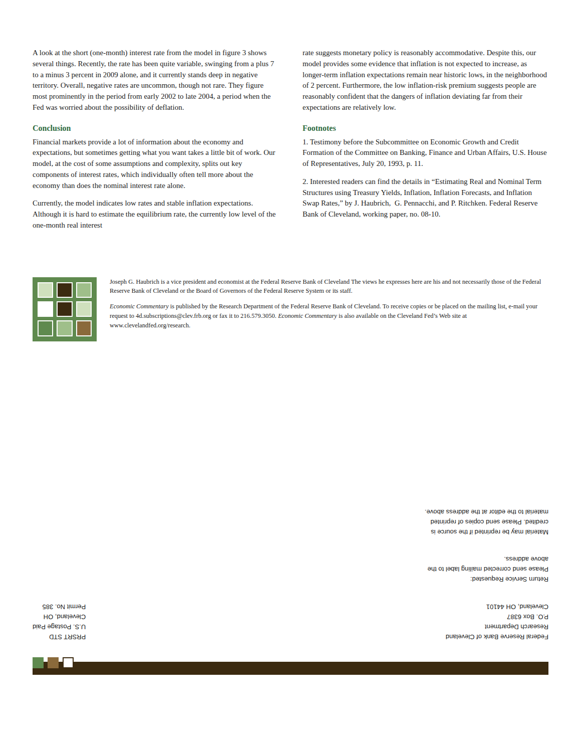A look at the short (one-month) interest rate from the model in figure 3 shows several things. Recently, the rate has been quite variable, swinging from a plus 7 to a minus 3 percent in 2009 alone, and it currently stands deep in negative territory. Overall, negative rates are uncommon, though not rare. They figure most prominently in the period from early 2002 to late 2004, a period when the Fed was worried about the possibility of deflation.
Conclusion
Financial markets provide a lot of information about the economy and expectations, but sometimes getting what you want takes a little bit of work. Our model, at the cost of some assumptions and complexity, splits out key components of interest rates, which individually often tell more about the economy than does the nominal interest rate alone.
Currently, the model indicates low rates and stable inflation expectations. Although it is hard to estimate the equilibrium rate, the currently low level of the one-month real interest
rate suggests monetary policy is reasonably accommodative. Despite this, our model provides some evidence that inflation is not expected to increase, as longer-term inflation expectations remain near historic lows, in the neighborhood of 2 percent. Furthermore, the low inflation-risk premium suggests people are reasonably confident that the dangers of inflation deviating far from their expectations are relatively low.
Footnotes
1. Testimony before the Subcommittee on Economic Growth and Credit Formation of the Committee on Banking, Finance and Urban Affairs, U.S. House of Representatives, July 20, 1993, p. 11.
2. Interested readers can find the details in “Estimating Real and Nominal Term Structures using Treasury Yields, Inflation, Inflation Forecasts, and Inflation Swap Rates,” by J. Haubrich, G. Pennacchi, and P. Ritchken. Federal Reserve Bank of Cleveland, working paper, no. 08-10.
Joseph G. Haubrich is a vice president and economist at the Federal Reserve Bank of Cleveland The views he expresses here are his and not necessarily those of the Federal Reserve Bank of Cleveland or the Board of Governors of the Federal Reserve System or its staff.
Economic Commentary is published by the Research Department of the Federal Reserve Bank of Cleveland. To receive copies or be placed on the mailing list, e-mail your request to 4d.subscriptions@clev.frb.org or fax it to 216.579.3050. Economic Commentary is also available on the Cleveland Fed’s Web site at www.clevelandfed.org/research.
Federal Reserve Bank of Cleveland Research Department P.O. Box 6387 Cleveland, OH 44101
PRSRT STD U.S. Postage Paid Cleveland, OH Permit No. 385
Return Service Requested: Please send corrected mailing label to the above address.
Material may be reprinted if the source is credited. Please send copies of reprinted material to the editor at the address above.